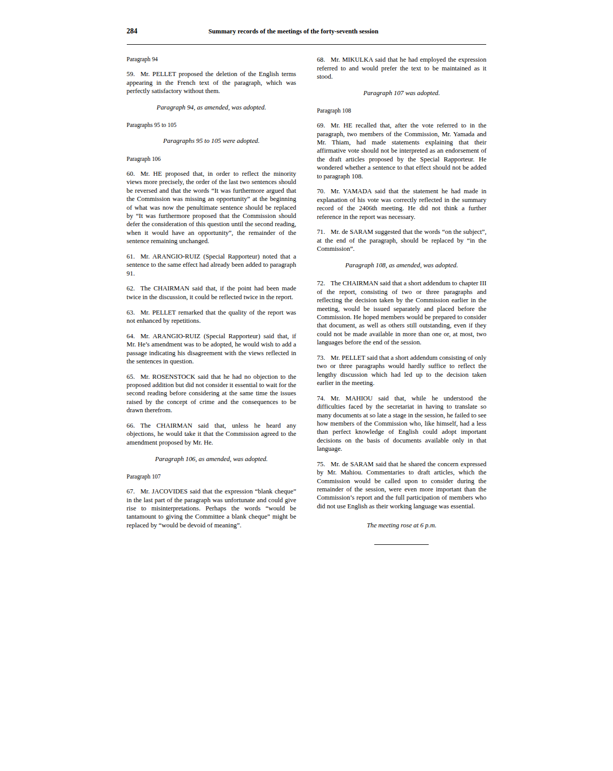284
Summary records of the meetings of the forty-seventh session
Paragraph 94
59. Mr. PELLET proposed the deletion of the English terms appearing in the French text of the paragraph, which was perfectly satisfactory without them.
Paragraph 94, as amended, was adopted.
Paragraphs 95 to 105
Paragraphs 95 to 105 were adopted.
Paragraph 106
60. Mr. HE proposed that, in order to reflect the minority views more precisely, the order of the last two sentences should be reversed and that the words “It was furthermore argued that the Commission was missing an opportunity” at the beginning of what was now the penultimate sentence should be replaced by “It was furthermore proposed that the Commission should defer the consideration of this question until the second reading, when it would have an opportunity”, the remainder of the sentence remaining unchanged.
61. Mr. ARANGIO-RUIZ (Special Rapporteur) noted that a sentence to the same effect had already been added to paragraph 91.
62. The CHAIRMAN said that, if the point had been made twice in the discussion, it could be reflected twice in the report.
63. Mr. PELLET remarked that the quality of the report was not enhanced by repetitions.
64. Mr. ARANGIO-RUIZ (Special Rapporteur) said that, if Mr. He’s amendment was to be adopted, he would wish to add a passage indicating his disagreement with the views reflected in the sentences in question.
65. Mr. ROSENSTOCK said that he had no objection to the proposed addition but did not consider it essential to wait for the second reading before considering at the same time the issues raised by the concept of crime and the consequences to be drawn therefrom.
66. The CHAIRMAN said that, unless he heard any objections, he would take it that the Commission agreed to the amendment proposed by Mr. He.
Paragraph 106, as amended, was adopted.
Paragraph 107
67. Mr. JACOVIDES said that the expression “blank cheque” in the last part of the paragraph was unfortunate and could give rise to misinterpretations. Perhaps the words “would be tantamount to giving the Committee a blank cheque” might be replaced by “would be devoid of meaning”.
68. Mr. MIKULKA said that he had employed the expression referred to and would prefer the text to be maintained as it stood.
Paragraph 107 was adopted.
Paragraph 108
69. Mr. HE recalled that, after the vote referred to in the paragraph, two members of the Commission, Mr. Yamada and Mr. Thiam, had made statements explaining that their affirmative vote should not be interpreted as an endorsement of the draft articles proposed by the Special Rapporteur. He wondered whether a sentence to that effect should not be added to paragraph 108.
70. Mr. YAMADA said that the statement he had made in explanation of his vote was correctly reflected in the summary record of the 2406th meeting. He did not think a further reference in the report was necessary.
71. Mr. de SARAM suggested that the words “on the subject”, at the end of the paragraph, should be replaced by “in the Commission”.
Paragraph 108, as amended, was adopted.
72. The CHAIRMAN said that a short addendum to chapter III of the report, consisting of two or three paragraphs and reflecting the decision taken by the Commission earlier in the meeting, would be issued separately and placed before the Commission. He hoped members would be prepared to consider that document, as well as others still outstanding, even if they could not be made available in more than one or, at most, two languages before the end of the session.
73. Mr. PELLET said that a short addendum consisting of only two or three paragraphs would hardly suffice to reflect the lengthy discussion which had led up to the decision taken earlier in the meeting.
74. Mr. MAHIOU said that, while he understood the difficulties faced by the secretariat in having to translate so many documents at so late a stage in the session, he failed to see how members of the Commission who, like himself, had a less than perfect knowledge of English could adopt important decisions on the basis of documents available only in that language.
75. Mr. de SARAM said that he shared the concern expressed by Mr. Mahiou. Commentaries to draft articles, which the Commission would be called upon to consider during the remainder of the session, were even more important than the Commission’s report and the full participation of members who did not use English as their working language was essential.
The meeting rose at 6 p.m.